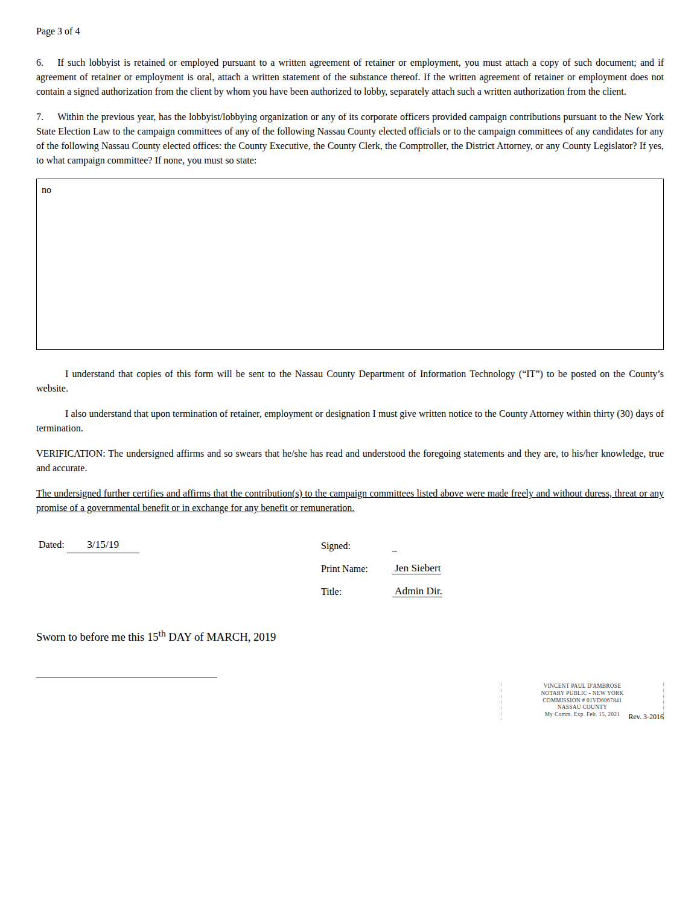Page 3 of 4
6. If such lobbyist is retained or employed pursuant to a written agreement of retainer or employment, you must attach a copy of such document; and if agreement of retainer or employment is oral, attach a written statement of the substance thereof. If the written agreement of retainer or employment does not contain a signed authorization from the client by whom you have been authorized to lobby, separately attach such a written authorization from the client.
7. Within the previous year, has the lobbyist/lobbying organization or any of its corporate officers provided campaign contributions pursuant to the New York State Election Law to the campaign committees of any of the following Nassau County elected officials or to the campaign committees of any candidates for any of the following Nassau County elected offices: the County Executive, the County Clerk, the Comptroller, the District Attorney, or any County Legislator? If yes, to what campaign committee? If none, you must so state:
no
I understand that copies of this form will be sent to the Nassau County Department of Information Technology (“IT”) to be posted on the County’s website.
I also understand that upon termination of retainer, employment or designation I must give written notice to the County Attorney within thirty (30) days of termination.
VERIFICATION: The undersigned affirms and so swears that he/she has read and understood the foregoing statements and they are, to his/her knowledge, true and accurate.
The undersigned further certifies and affirms that the contribution(s) to the campaign committees listed above were made freely and without duress, threat or any promise of a governmental benefit or in exchange for any benefit or remuneration.
| Dated: 3/15/19 | Signed: | |
| | Print Name: | Jen Siebert |
| | Title: | Admin Dir. |
Sworn to before me this 15th DAY of MARCH, 2019
VINCENT PAUL D'AMBROSE
NOTARY PUBLIC - NEW YORK
COMMISSION # 01VD6067841
NASSAU COUNTY
My Comm. Exp. Feb. 15, 2021
Rev. 3-2016